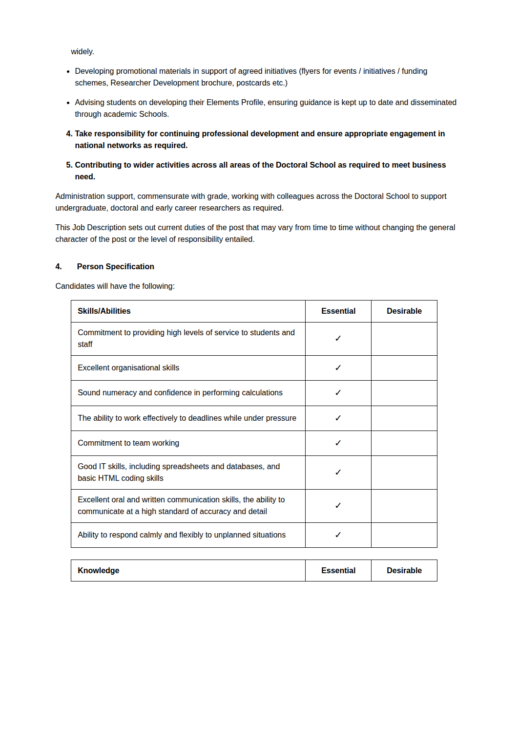widely.
Developing promotional materials in support of agreed initiatives (flyers for events / initiatives / funding schemes, Researcher Development brochure, postcards etc.)
Advising students on developing their Elements Profile, ensuring guidance is kept up to date and disseminated through academic Schools.
Take responsibility for continuing professional development and ensure appropriate engagement in national networks as required.
Contributing to wider activities across all areas of the Doctoral School as required to meet business need.
Administration support, commensurate with grade, working with colleagues across the Doctoral School to support undergraduate, doctoral and early career researchers as required.
This Job Description sets out current duties of the post that may vary from time to time without changing the general character of the post or the level of responsibility entailed.
4. Person Specification
Candidates will have the following:
| Skills/Abilities | Essential | Desirable |
| --- | --- | --- |
| Commitment to providing high levels of service to students and staff | ✓ | |
| Excellent organisational skills | ✓ | |
| Sound numeracy and confidence in performing calculations | ✓ | |
| The ability to work effectively to deadlines while under pressure | ✓ | |
| Commitment to team working | ✓ | |
| Good IT skills, including spreadsheets and databases, and basic HTML coding skills | ✓ | |
| Excellent oral and written communication skills, the ability to communicate at a high standard of accuracy and detail | ✓ | |
| Ability to respond calmly and flexibly to unplanned situations | ✓ | |
| Knowledge | Essential | Desirable |
| --- | --- | --- |